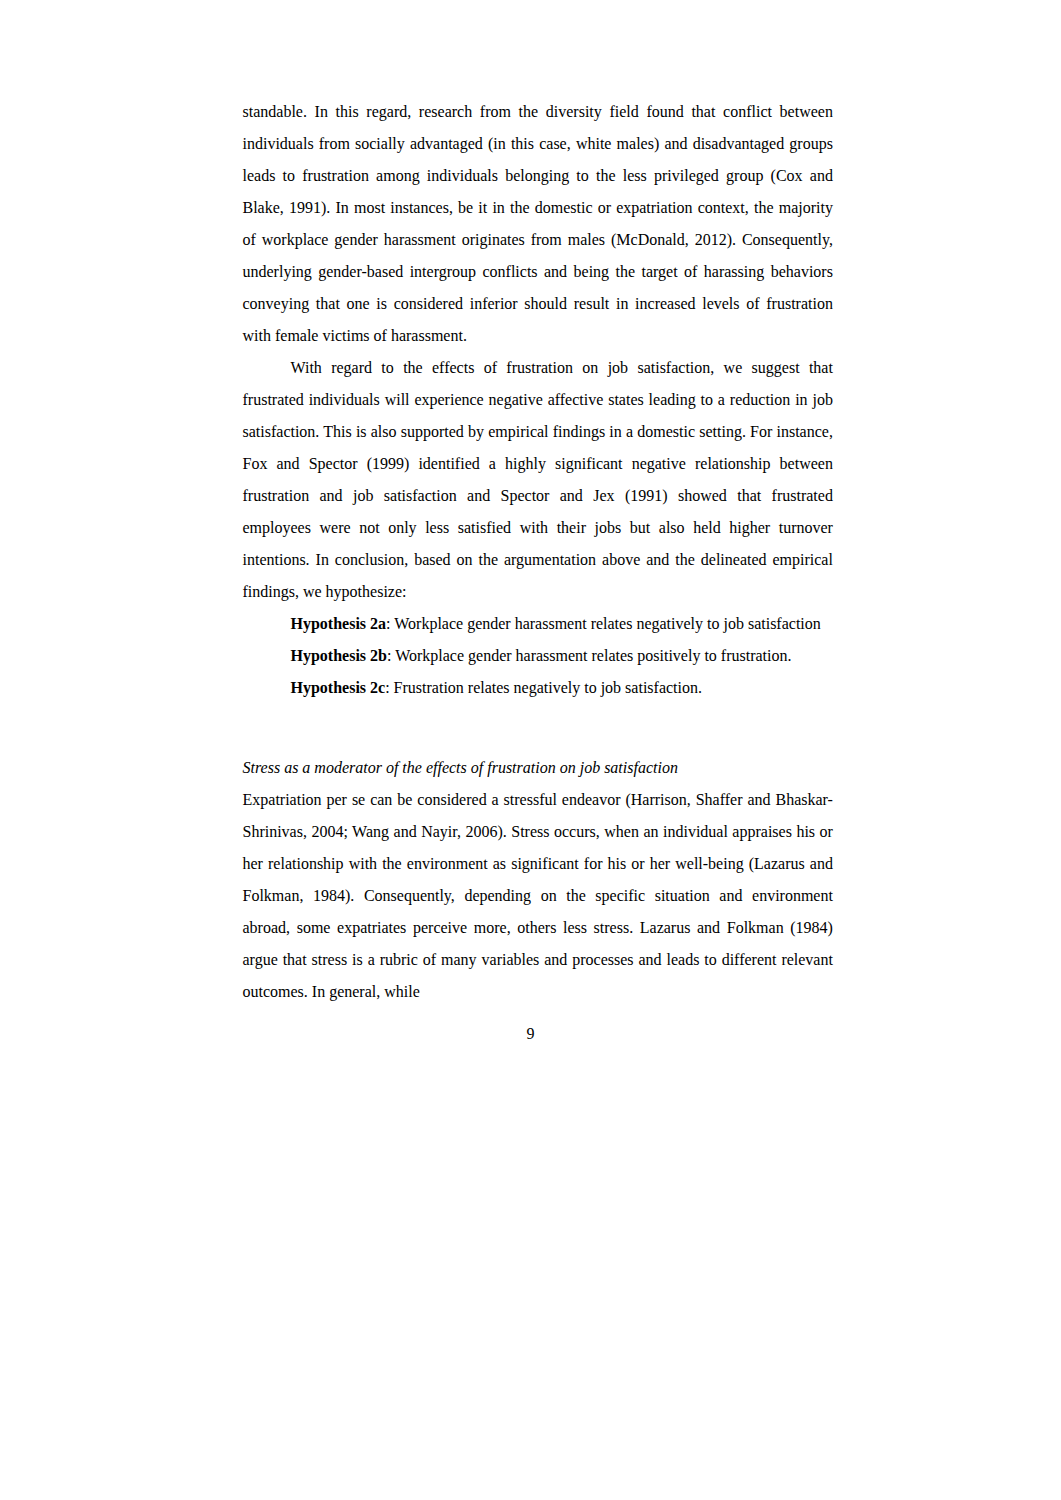standable. In this regard, research from the diversity field found that conflict between individuals from socially advantaged (in this case, white males) and disadvantaged groups leads to frustration among individuals belonging to the less privileged group (Cox and Blake, 1991). In most instances, be it in the domestic or expatriation context, the majority of workplace gender harassment originates from males (McDonald, 2012). Consequently, underlying gender-based intergroup conflicts and being the target of harassing behaviors conveying that one is considered inferior should result in increased levels of frustration with female victims of harassment.
With regard to the effects of frustration on job satisfaction, we suggest that frustrated individuals will experience negative affective states leading to a reduction in job satisfaction. This is also supported by empirical findings in a domestic setting. For instance, Fox and Spector (1999) identified a highly significant negative relationship between frustration and job satisfaction and Spector and Jex (1991) showed that frustrated employees were not only less satisfied with their jobs but also held higher turnover intentions. In conclusion, based on the argumentation above and the delineated empirical findings, we hypothesize:
Hypothesis 2a: Workplace gender harassment relates negatively to job satisfaction
Hypothesis 2b: Workplace gender harassment relates positively to frustration.
Hypothesis 2c: Frustration relates negatively to job satisfaction.
Stress as a moderator of the effects of frustration on job satisfaction
Expatriation per se can be considered a stressful endeavor (Harrison, Shaffer and Bhaskar-Shrinivas, 2004; Wang and Nayir, 2006). Stress occurs, when an individual appraises his or her relationship with the environment as significant for his or her well-being (Lazarus and Folkman, 1984). Consequently, depending on the specific situation and environment abroad, some expatriates perceive more, others less stress. Lazarus and Folkman (1984) argue that stress is a rubric of many variables and processes and leads to different relevant outcomes. In general, while
9